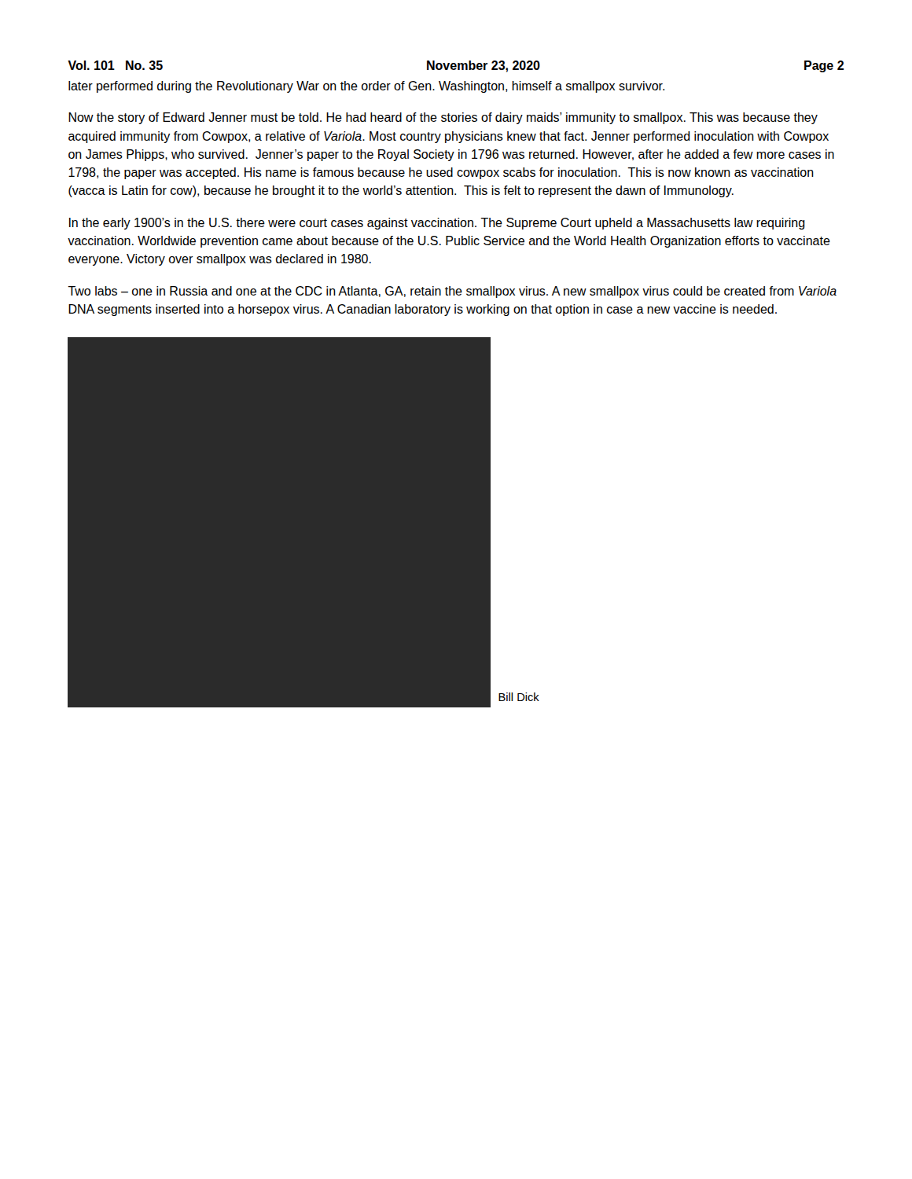Vol. 101 No. 35 November 23, 2020 Page 2
later performed during the Revolutionary War on the order of Gen. Washington, himself a smallpox survivor.
Now the story of Edward Jenner must be told. He had heard of the stories of dairy maids’ immunity to smallpox. This was because they acquired immunity from Cowpox, a relative of Variola. Most country physicians knew that fact. Jenner performed inoculation with Cowpox on James Phipps, who survived. Jenner’s paper to the Royal Society in 1796 was returned. However, after he added a few more cases in 1798, the paper was accepted. His name is famous because he used cowpox scabs for inoculation. This is now known as vaccination (vacca is Latin for cow), because he brought it to the world’s attention. This is felt to represent the dawn of Immunology.
In the early 1900’s in the U.S. there were court cases against vaccination. The Supreme Court upheld a Massachusetts law requiring vaccination. Worldwide prevention came about because of the U.S. Public Service and the World Health Organization efforts to vaccinate everyone. Victory over smallpox was declared in 1980.
Two labs – one in Russia and one at the CDC in Atlanta, GA, retain the smallpox virus. A new smallpox virus could be created from Variola DNA segments inserted into a horsepox virus. A Canadian laboratory is working on that option in case a new vaccine is needed.
Bill Dick